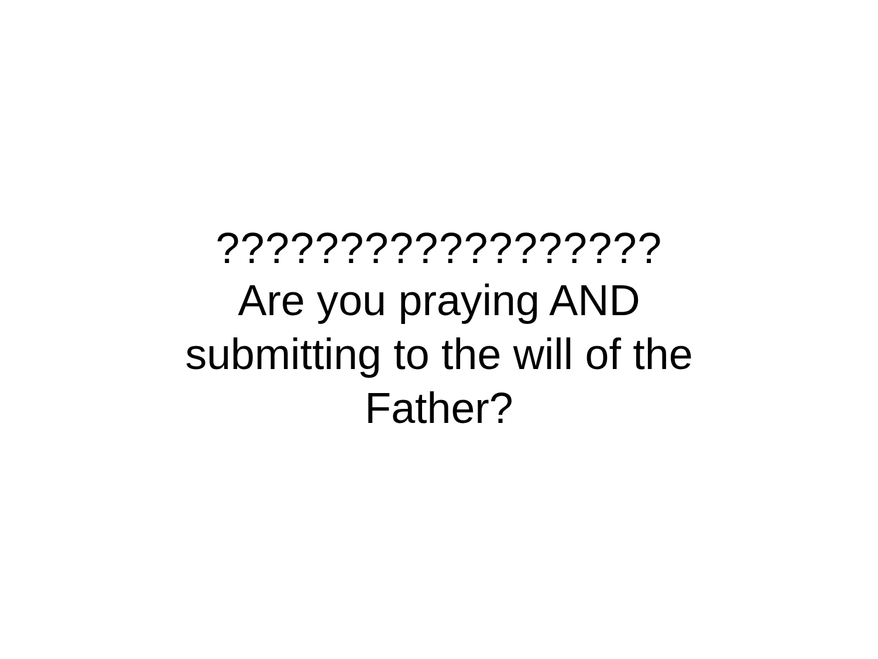??????????????????
Are you praying AND submitting to the will of the Father?